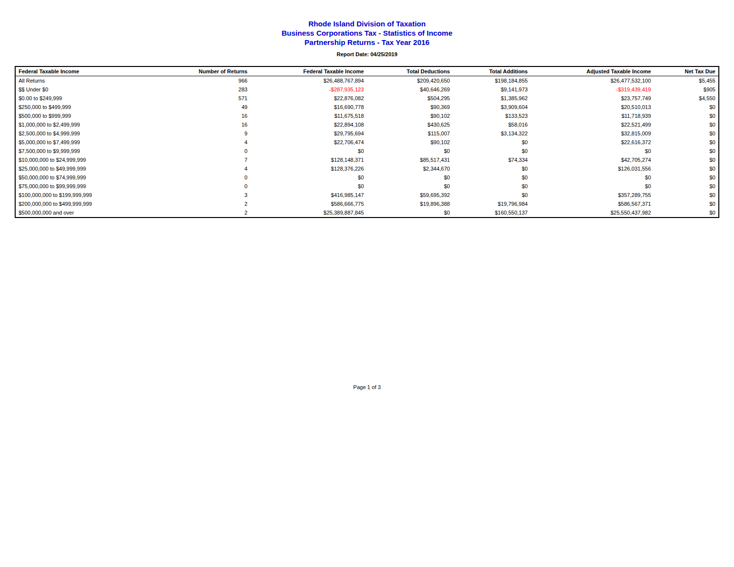Rhode Island Division of Taxation
Business Corporations Tax - Statistics of Income
Partnership Returns - Tax Year 2016
Report Date: 04/25/2019
| Federal Taxable Income | Number of Returns | Federal Taxable Income | Total Deductions | Total Additions | Adjusted Taxable Income | Net Tax Due |
| --- | --- | --- | --- | --- | --- | --- |
| All Returns | 966 | $26,488,767,894 | $209,420,650 | $198,184,855 | $26,477,532,100 | $5,455 |
| $$ Under $0 | 283 | -$287,935,123 | $40,646,269 | $9,141,973 | -$319,439,419 | $905 |
| $0.00 to $249,999 | 571 | $22,876,082 | $504,295 | $1,385,962 | $23,757,749 | $4,550 |
| $250,000 to $499,999 | 49 | $16,690,778 | $90,369 | $3,909,604 | $20,510,013 | $0 |
| $500,000 to $999,999 | 16 | $11,675,518 | $90,102 | $133,523 | $11,718,939 | $0 |
| $1,000,000 to $2,499,999 | 16 | $22,894,108 | $430,625 | $58,016 | $22,521,499 | $0 |
| $2,500,000 to $4,999,999 | 9 | $29,795,694 | $115,007 | $3,134,322 | $32,815,009 | $0 |
| $5,000,000 to $7,499,999 | 4 | $22,706,474 | $90,102 | $0 | $22,616,372 | $0 |
| $7,500,000 to $9,999,999 | 0 | $0 | $0 | $0 | $0 | $0 |
| $10,000,000 to $24,999,999 | 7 | $128,148,371 | $85,517,431 | $74,334 | $42,705,274 | $0 |
| $25,000,000 to $49,999,999 | 4 | $128,376,226 | $2,344,670 | $0 | $126,031,556 | $0 |
| $50,000,000 to $74,999,999 | 0 | $0 | $0 | $0 | $0 | $0 |
| $75,000,000 to $99,999,999 | 0 | $0 | $0 | $0 | $0 | $0 |
| $100,000,000 to $199,999,999 | 3 | $416,985,147 | $59,695,392 | $0 | $357,289,755 | $0 |
| $200,000,000 to $499,999,999 | 2 | $586,666,775 | $19,896,388 | $19,796,984 | $586,567,371 | $0 |
| $500,000,000 and over | 2 | $25,389,887,845 | $0 | $160,550,137 | $25,550,437,982 | $0 |
Page 1 of 3